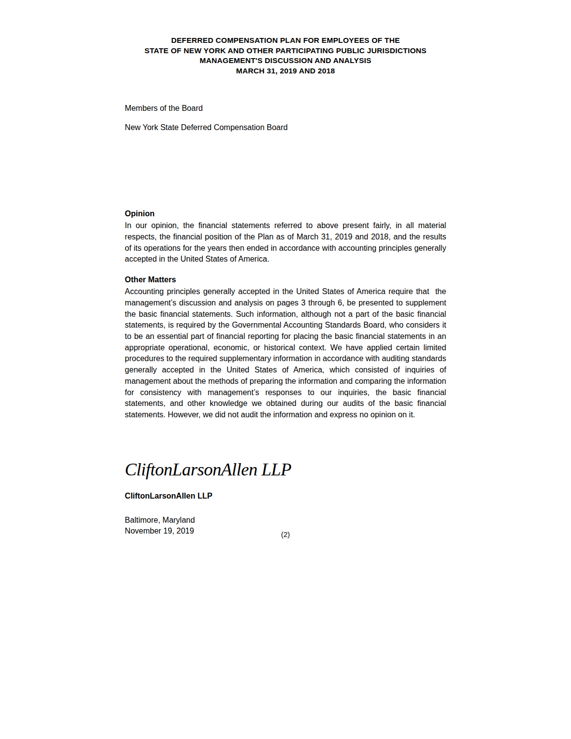DEFERRED COMPENSATION PLAN FOR EMPLOYEES OF THE
STATE OF NEW YORK AND OTHER PARTICIPATING PUBLIC JURISDICTIONS
MANAGEMENT'S DISCUSSION AND ANALYSIS
MARCH 31, 2019 AND 2018
Members of the Board
New York State Deferred Compensation Board
Opinion
In our opinion, the financial statements referred to above present fairly, in all material respects, the financial position of the Plan as of March 31, 2019 and 2018, and the results of its operations for the years then ended in accordance with accounting principles generally accepted in the United States of America.
Other Matters
Accounting principles generally accepted in the United States of America require that the management’s discussion and analysis on pages 3 through 6, be presented to supplement the basic financial statements. Such information, although not a part of the basic financial statements, is required by the Governmental Accounting Standards Board, who considers it to be an essential part of financial reporting for placing the basic financial statements in an appropriate operational, economic, or historical context. We have applied certain limited procedures to the required supplementary information in accordance with auditing standards generally accepted in the United States of America, which consisted of inquiries of management about the methods of preparing the information and comparing the information for consistency with management’s responses to our inquiries, the basic financial statements, and other knowledge we obtained during our audits of the basic financial statements. However, we did not audit the information and express no opinion on it.
CliftonLarsonAllen LLP
CliftonLarsonAllen LLP
Baltimore, Maryland
November 19, 2019
(2)